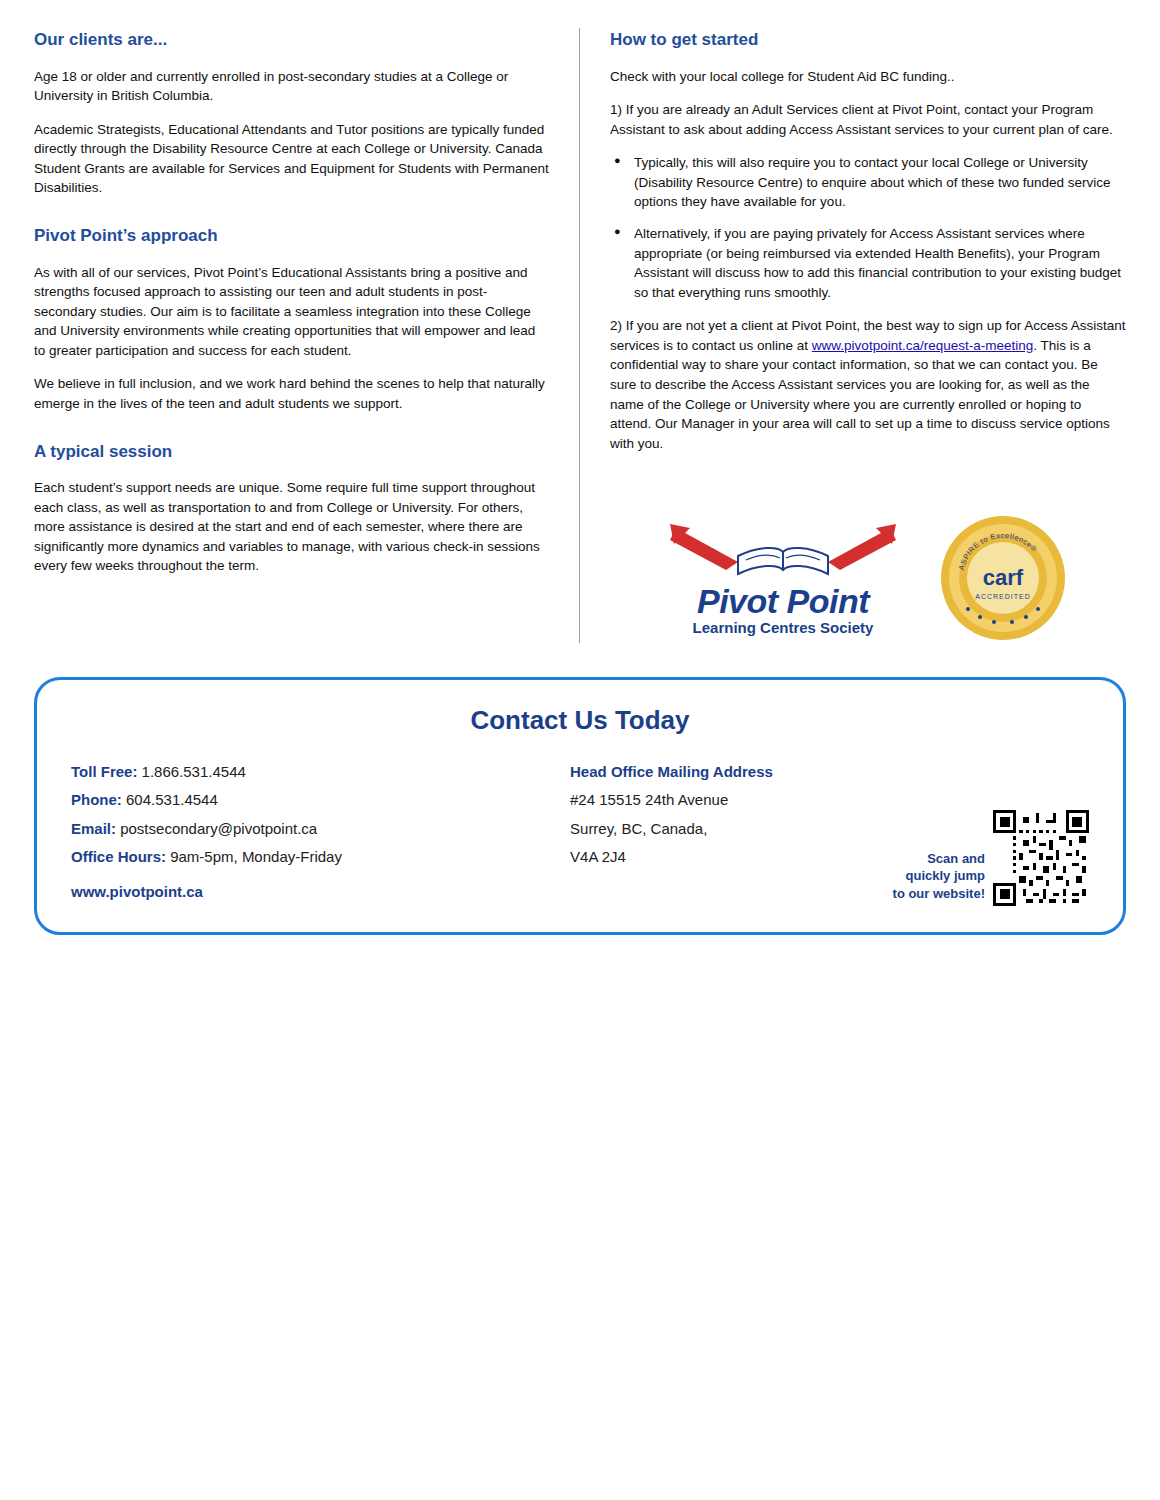Our clients are...
Age 18 or older and currently enrolled in post-secondary studies at a College or University in British Columbia.
Academic Strategists, Educational Attendants and Tutor positions are typically funded directly through the Disability Resource Centre at each College or University. Canada Student Grants are available for Services and Equipment for Students with Permanent Disabilities.
Pivot Point’s approach
As with all of our services, Pivot Point’s Educational Assistants bring a positive and strengths focused approach to assisting our teen and adult students in post-secondary studies. Our aim is to facilitate a seamless integration into these College and University environments while creating opportunities that will empower and lead to greater participation and success for each student.
We believe in full inclusion, and we work hard behind the scenes to help that naturally emerge in the lives of the teen and adult students we support.
A typical session
Each student’s support needs are unique. Some require full time support throughout each class, as well as transportation to and from College or University. For others, more assistance is desired at the start and end of each semester, where there are significantly more dynamics and variables to manage, with various check-in sessions every few weeks throughout the term.
How to get started
Check with your local college for Student Aid BC funding..
1) If you are already an Adult Services client at Pivot Point, contact your Program Assistant to ask about adding Access Assistant services to your current plan of care.
Typically, this will also require you to contact your local College or University (Disability Resource Centre) to enquire about which of these two funded service options they have available for you.
Alternatively, if you are paying privately for Access Assistant services where appropriate (or being reimbursed via extended Health Benefits), your Program Assistant will discuss how to add this financial contribution to your existing budget so that everything runs smoothly.
2) If you are not yet a client at Pivot Point, the best way to sign up for Access Assistant services is to contact us online at www.pivotpoint.ca/request-a-meeting. This is a confidential way to share your contact information, so that we can contact you. Be sure to describe the Access Assistant services you are looking for, as well as the name of the College or University where you are currently enrolled or hoping to attend. Our Manager in your area will call to set up a time to discuss service options with you.
Pivot Point
Learning Centres Society
carf ACCREDITED ASPIRE to Excellence®
Contact Us Today
Toll Free: 1.866.531.4544
Phone: 604.531.4544
Email: postsecondary@pivotpoint.ca
Office Hours: 9am-5pm, Monday-Friday
www.pivotpoint.ca
Head Office Mailing Address
#24 15515 24th Avenue
Surrey, BC, Canada,
V4A 2J4
Scan and
quickly jump
to our website!